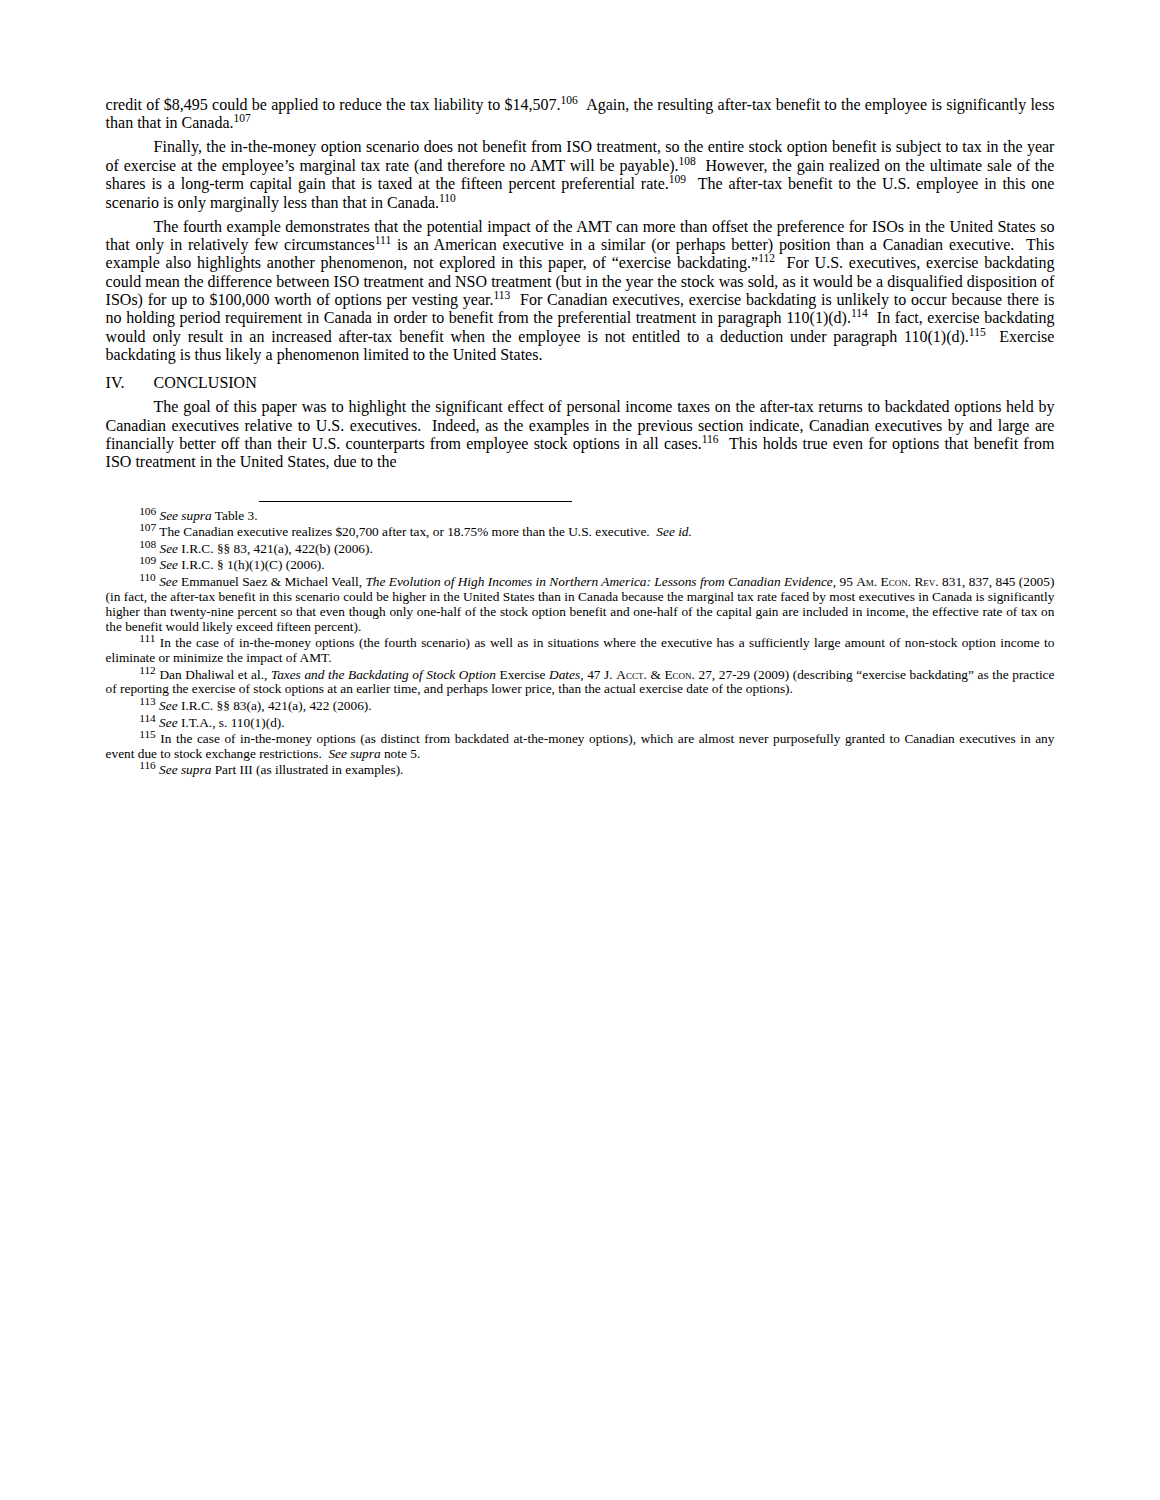credit of $8,495 could be applied to reduce the tax liability to $14,507.106 Again, the resulting after-tax benefit to the employee is significantly less than that in Canada.107
Finally, the in-the-money option scenario does not benefit from ISO treatment, so the entire stock option benefit is subject to tax in the year of exercise at the employee’s marginal tax rate (and therefore no AMT will be payable).108 However, the gain realized on the ultimate sale of the shares is a long-term capital gain that is taxed at the fifteen percent preferential rate.109 The after-tax benefit to the U.S. employee in this one scenario is only marginally less than that in Canada.110
The fourth example demonstrates that the potential impact of the AMT can more than offset the preference for ISOs in the United States so that only in relatively few circumstances111 is an American executive in a similar (or perhaps better) position than a Canadian executive. This example also highlights another phenomenon, not explored in this paper, of “exercise backdating.”112 For U.S. executives, exercise backdating could mean the difference between ISO treatment and NSO treatment (but in the year the stock was sold, as it would be a disqualified disposition of ISOs) for up to $100,000 worth of options per vesting year.113 For Canadian executives, exercise backdating is unlikely to occur because there is no holding period requirement in Canada in order to benefit from the preferential treatment in paragraph 110(1)(d).114 In fact, exercise backdating would only result in an increased after-tax benefit when the employee is not entitled to a deduction under paragraph 110(1)(d).115 Exercise backdating is thus likely a phenomenon limited to the United States.
IV. CONCLUSION
The goal of this paper was to highlight the significant effect of personal income taxes on the after-tax returns to backdated options held by Canadian executives relative to U.S. executives. Indeed, as the examples in the previous section indicate, Canadian executives by and large are financially better off than their U.S. counterparts from employee stock options in all cases.116 This holds true even for options that benefit from ISO treatment in the United States, due to the
106 See supra Table 3.
107 The Canadian executive realizes $20,700 after tax, or 18.75% more than the U.S. executive. See id.
108 See I.R.C. §§ 83, 421(a), 422(b) (2006).
109 See I.R.C. § 1(h)(1)(C) (2006).
110 See Emmanuel Saez & Michael Veall, The Evolution of High Incomes in Northern America: Lessons from Canadian Evidence, 95 Am. Econ. Rev. 831, 837, 845 (2005) (in fact, the after-tax benefit in this scenario could be higher in the United States than in Canada because the marginal tax rate faced by most executives in Canada is significantly higher than twenty-nine percent so that even though only one-half of the stock option benefit and one-half of the capital gain are included in income, the effective rate of tax on the benefit would likely exceed fifteen percent).
111 In the case of in-the-money options (the fourth scenario) as well as in situations where the executive has a sufficiently large amount of non-stock option income to eliminate or minimize the impact of AMT.
112 Dan Dhaliwal et al., Taxes and the Backdating of Stock Option Exercise Dates, 47 J. Acct. & Econ. 27, 27-29 (2009) (describing “exercise backdating” as the practice of reporting the exercise of stock options at an earlier time, and perhaps lower price, than the actual exercise date of the options).
113 See I.R.C. §§ 83(a), 421(a), 422 (2006).
114 See I.T.A., s. 110(1)(d).
115 In the case of in-the-money options (as distinct from backdated at-the-money options), which are almost never purposefully granted to Canadian executives in any event due to stock exchange restrictions. See supra note 5.
116 See supra Part III (as illustrated in examples).